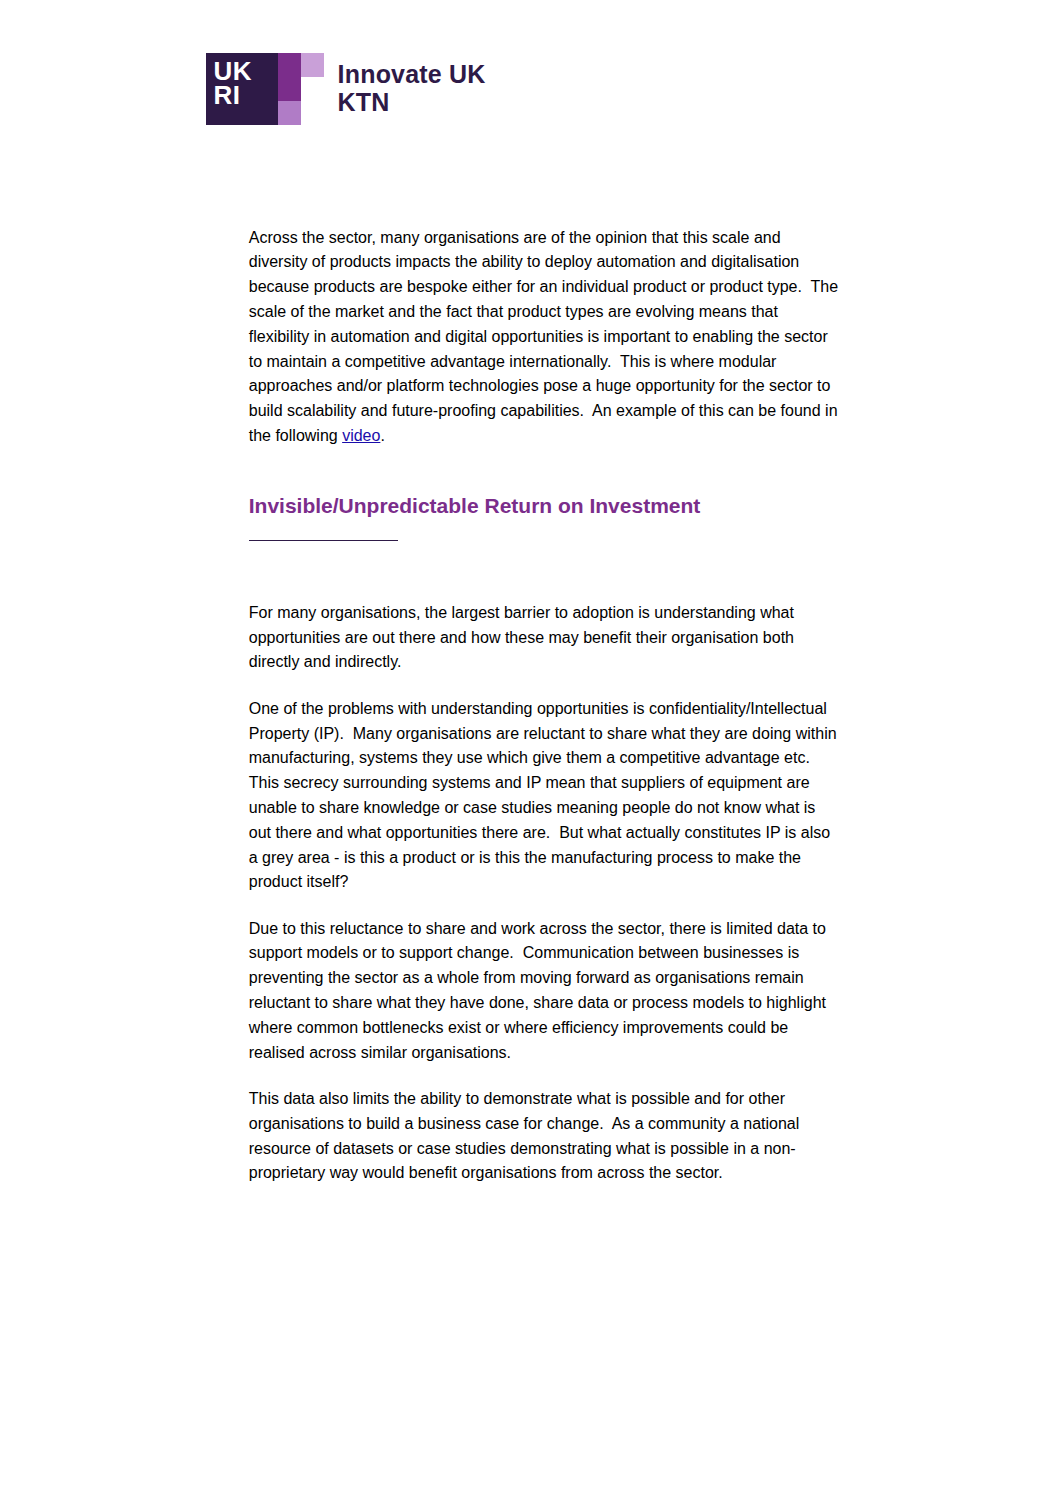UK
RI
Innovate UK
KTN
Across the sector, many organisations are of the opinion that this scale and diversity of products impacts the ability to deploy automation and digitalisation because products are bespoke either for an individual product or product type. The scale of the market and the fact that product types are evolving means that flexibility in automation and digital opportunities is important to enabling the sector to maintain a competitive advantage internationally. This is where modular approaches and/or platform technologies pose a huge opportunity for the sector to build scalability and future-proofing capabilities. An example of this can be found in the following video.
Invisible/Unpredictable Return on Investment
For many organisations, the largest barrier to adoption is understanding what opportunities are out there and how these may benefit their organisation both directly and indirectly.
One of the problems with understanding opportunities is confidentiality/Intellectual Property (IP). Many organisations are reluctant to share what they are doing within manufacturing, systems they use which give them a competitive advantage etc. This secrecy surrounding systems and IP mean that suppliers of equipment are unable to share knowledge or case studies meaning people do not know what is out there and what opportunities there are. But what actually constitutes IP is also a grey area - is this a product or is this the manufacturing process to make the product itself?
Due to this reluctance to share and work across the sector, there is limited data to support models or to support change. Communication between businesses is preventing the sector as a whole from moving forward as organisations remain reluctant to share what they have done, share data or process models to highlight where common bottlenecks exist or where efficiency improvements could be realised across similar organisations.
This data also limits the ability to demonstrate what is possible and for other organisations to build a business case for change. As a community a national resource of datasets or case studies demonstrating what is possible in a non-proprietary way would benefit organisations from across the sector.